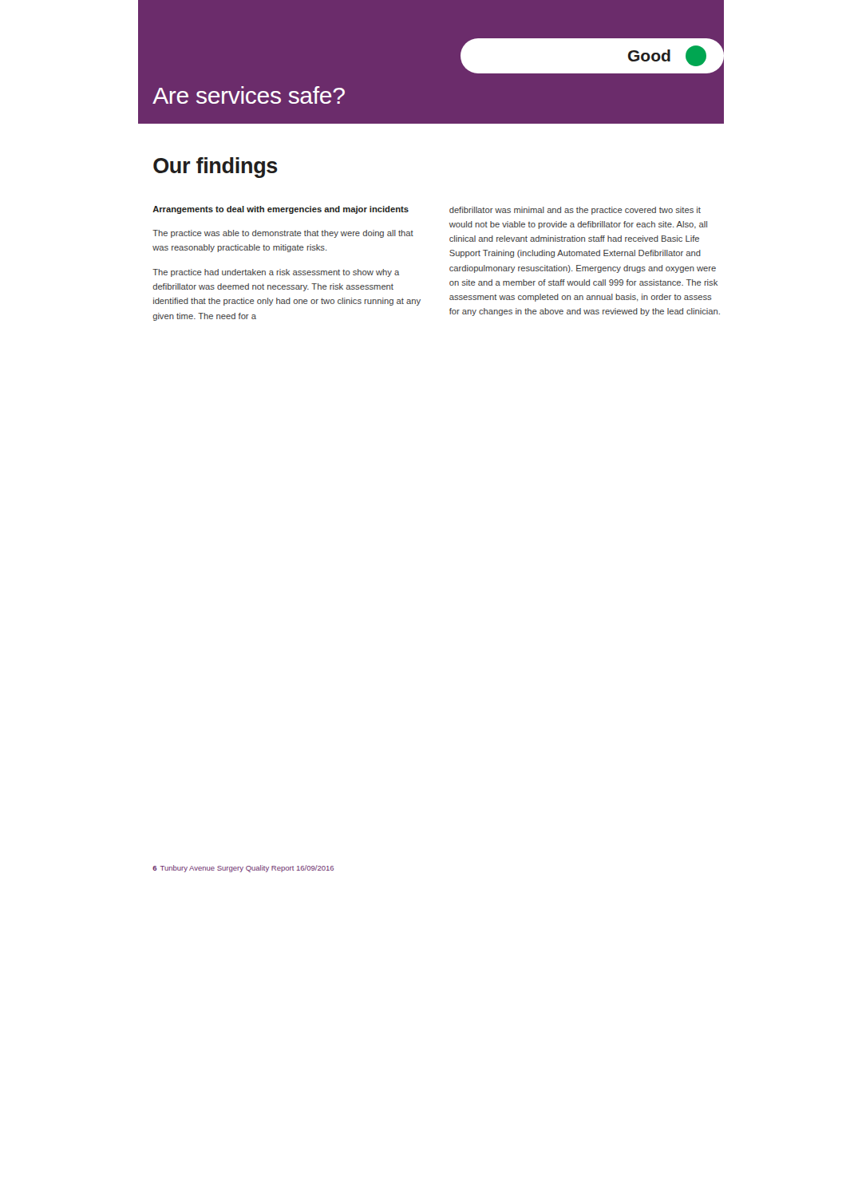Are services safe?
Good
Our findings
Arrangements to deal with emergencies and major incidents
The practice was able to demonstrate that they were doing all that was reasonably practicable to mitigate risks.
The practice had undertaken a risk assessment to show why a defibrillator was deemed not necessary. The risk assessment identified that the practice only had one or two clinics running at any given time. The need for a
defibrillator was minimal and as the practice covered two sites it would not be viable to provide a defibrillator for each site. Also, all clinical and relevant administration staff had received Basic Life Support Training (including Automated External Defibrillator and cardiopulmonary resuscitation). Emergency drugs and oxygen were on site and a member of staff would call 999 for assistance. The risk assessment was completed on an annual basis, in order to assess for any changes in the above and was reviewed by the lead clinician.
6 Tunbury Avenue Surgery Quality Report 16/09/2016